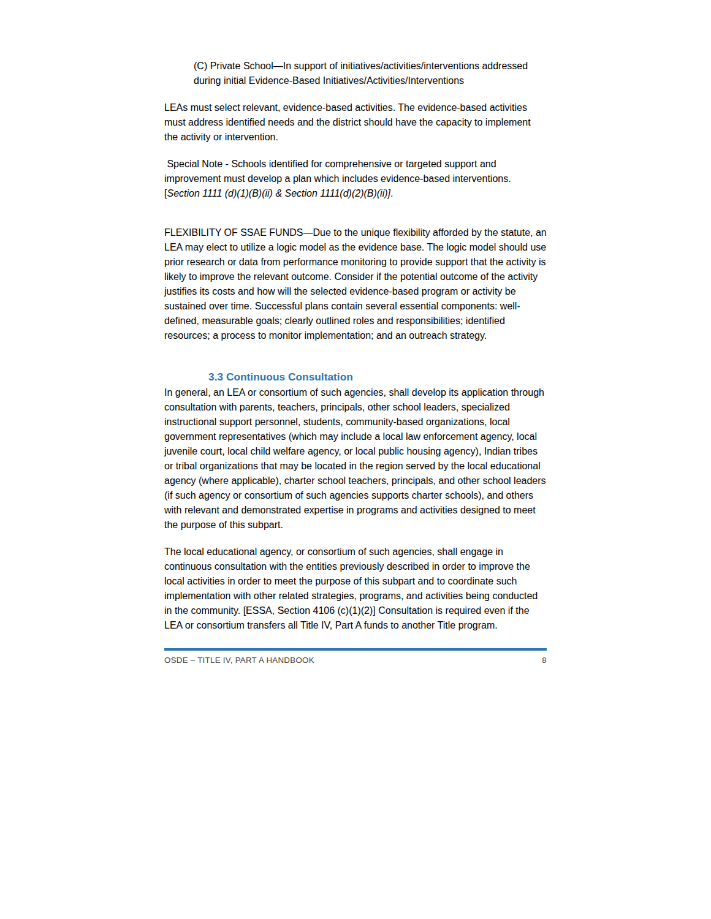(C) Private School—In support of initiatives/activities/interventions addressed during initial Evidence-Based Initiatives/Activities/Interventions
LEAs must select relevant, evidence-based activities. The evidence-based activities must address identified needs and the district should have the capacity to implement the activity or intervention.
Special Note - Schools identified for comprehensive or targeted support and improvement must develop a plan which includes evidence-based interventions. [Section 1111 (d)(1)(B)(ii) & Section 1111(d)(2)(B)(ii)].
FLEXIBILITY OF SSAE FUNDS—Due to the unique flexibility afforded by the statute, an LEA may elect to utilize a logic model as the evidence base. The logic model should use prior research or data from performance monitoring to provide support that the activity is likely to improve the relevant outcome. Consider if the potential outcome of the activity justifies its costs and how will the selected evidence-based program or activity be sustained over time. Successful plans contain several essential components: well-defined, measurable goals; clearly outlined roles and responsibilities; identified resources; a process to monitor implementation; and an outreach strategy.
3.3 Continuous Consultation
In general, an LEA or consortium of such agencies, shall develop its application through consultation with parents, teachers, principals, other school leaders, specialized instructional support personnel, students, community-based organizations, local government representatives (which may include a local law enforcement agency, local juvenile court, local child welfare agency, or local public housing agency), Indian tribes or tribal organizations that may be located in the region served by the local educational agency (where applicable), charter school teachers, principals, and other school leaders (if such agency or consortium of such agencies supports charter schools), and others with relevant and demonstrated expertise in programs and activities designed to meet the purpose of this subpart.
The local educational agency, or consortium of such agencies, shall engage in continuous consultation with the entities previously described in order to improve the local activities in order to meet the purpose of this subpart and to coordinate such implementation with other related strategies, programs, and activities being conducted in the community. [ESSA, Section 4106 (c)(1)(2)] Consultation is required even if the LEA or consortium transfers all Title IV, Part A funds to another Title program.
OSDE – TITLE IV, PART A HANDBOOK 8